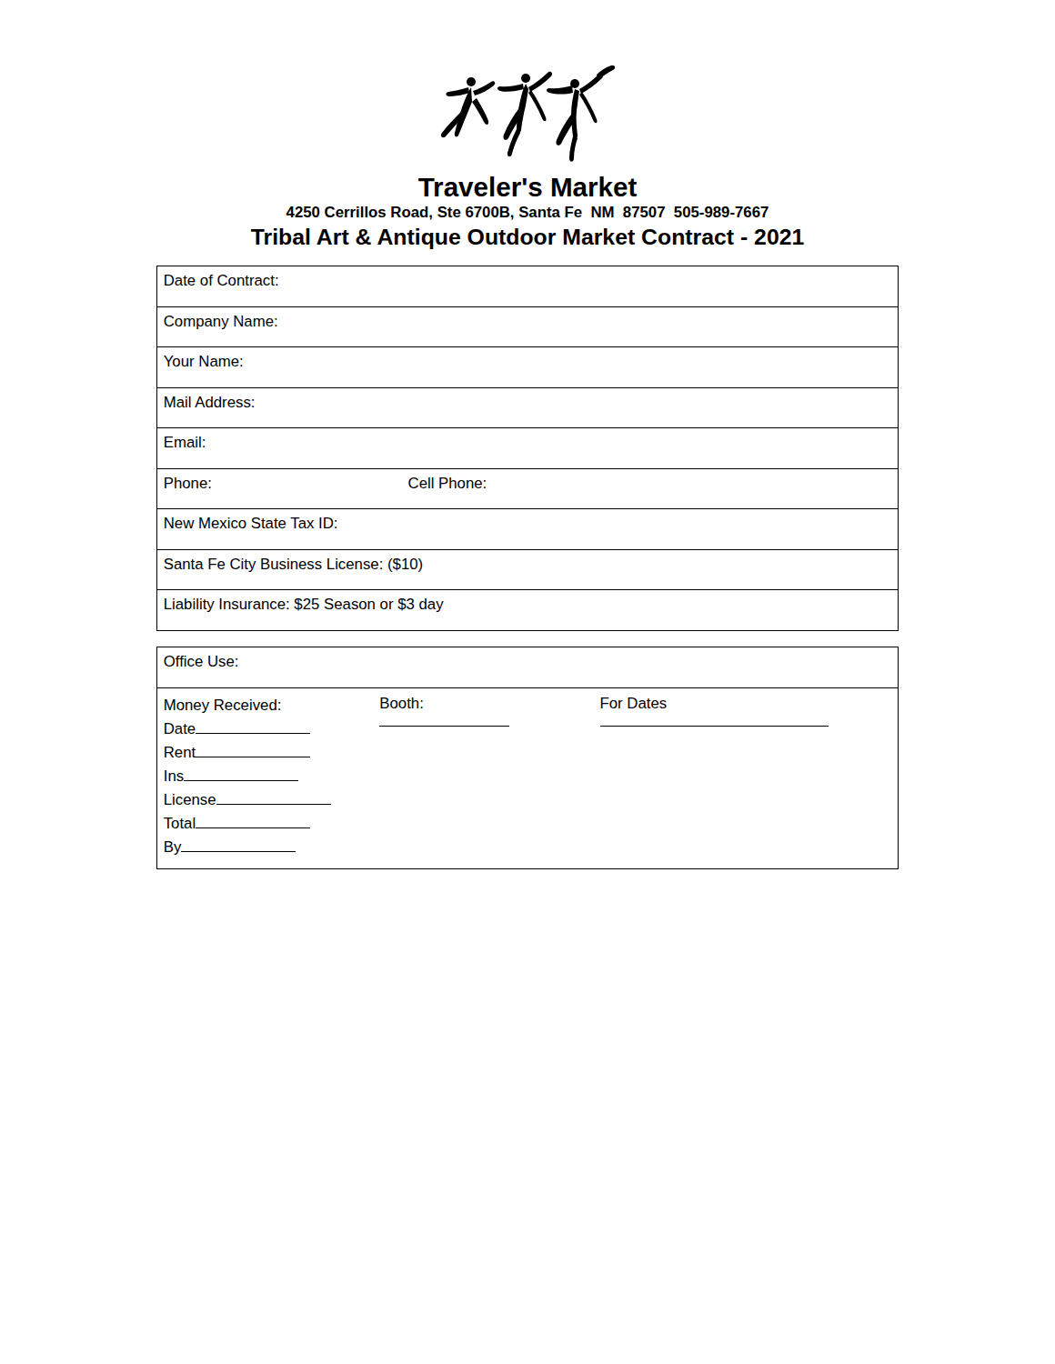Traveler's Market
4250 Cerrillos Road, Ste 6700B, Santa Fe NM 87507 505-989-7667
Tribal Art & Antique Outdoor Market Contract - 2021
| Date of Contract: |
| Company Name: |
| Your Name: |
| Mail Address: |
| Email: |
| Phone: Cell Phone: |
| New Mexico State Tax ID: |
| Santa Fe City Business License: ($10) |
| Liability Insurance: $25 Season or $3 day |
| Office Use: |
| Money Received: Date Rent Ins License Total By Booth: For Dates |